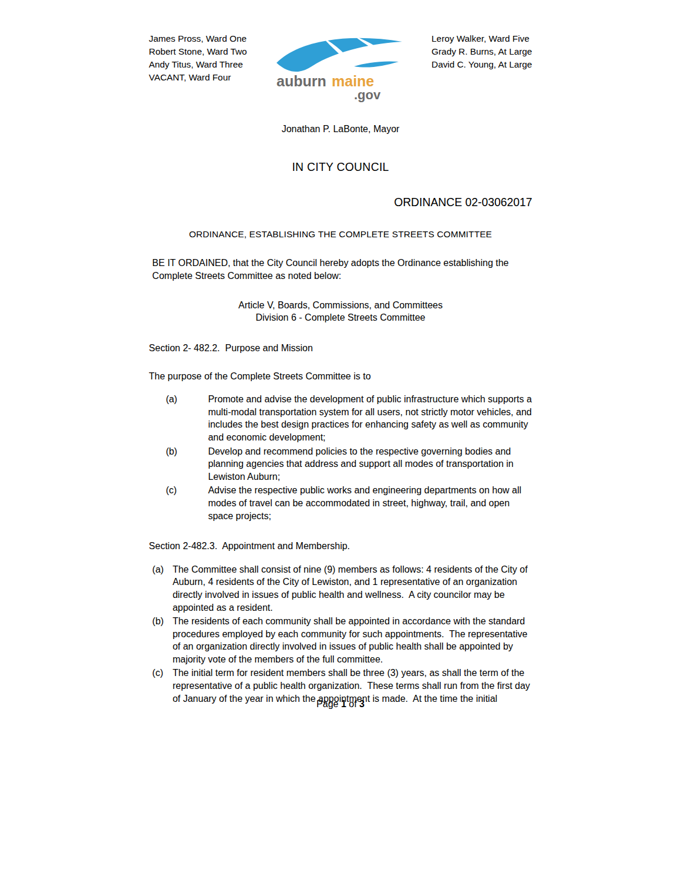James Pross, Ward One
Robert Stone, Ward Two
Andy Titus, Ward Three
VACANT, Ward Four
auburn maine .gov
Leroy Walker, Ward Five
Grady R. Burns, At Large
David C. Young, At Large
Jonathan P. LaBonte, Mayor
IN CITY COUNCIL
ORDINANCE 02-03062017
ORDINANCE, ESTABLISHING THE COMPLETE STREETS COMMITTEE
BE IT ORDAINED, that the City Council hereby adopts the Ordinance establishing the Complete Streets Committee as noted below:
Article V, Boards, Commissions, and Committees
Division 6 - Complete Streets Committee
Section 2- 482.2. Purpose and Mission
The purpose of the Complete Streets Committee is to
(a) Promote and advise the development of public infrastructure which supports a multi-modal transportation system for all users, not strictly motor vehicles, and includes the best design practices for enhancing safety as well as community and economic development;
(b) Develop and recommend policies to the respective governing bodies and planning agencies that address and support all modes of transportation in Lewiston Auburn;
(c) Advise the respective public works and engineering departments on how all modes of travel can be accommodated in street, highway, trail, and open space projects;
Section 2-482.3. Appointment and Membership.
(a) The Committee shall consist of nine (9) members as follows: 4 residents of the City of Auburn, 4 residents of the City of Lewiston, and 1 representative of an organization directly involved in issues of public health and wellness. A city councilor may be appointed as a resident.
(b) The residents of each community shall be appointed in accordance with the standard procedures employed by each community for such appointments. The representative of an organization directly involved in issues of public health shall be appointed by majority vote of the members of the full committee.
(c) The initial term for resident members shall be three (3) years, as shall the term of the representative of a public health organization. These terms shall run from the first day of January of the year in which the appointment is made. At the time the initial
Page 1 of 3